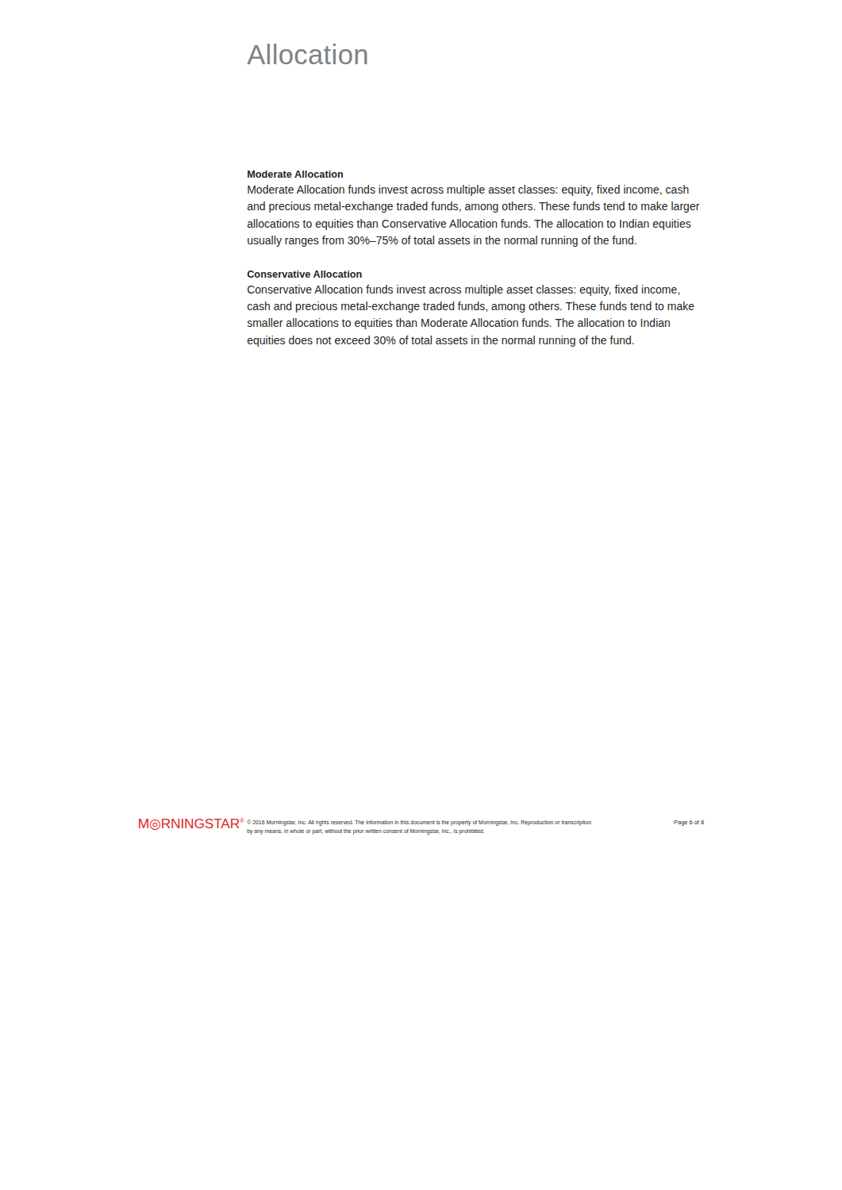Allocation
Moderate Allocation
Moderate Allocation funds invest across multiple asset classes: equity, fixed income, cash and precious metal-exchange traded funds, among others. These funds tend to make larger allocations to equities than Conservative Allocation funds. The allocation to Indian equities usually ranges from 30%–75% of total assets in the normal running of the fund.
Conservative Allocation
Conservative Allocation funds invest across multiple asset classes: equity, fixed income, cash and precious metal-exchange traded funds, among others. These funds tend to make smaller allocations to equities than Moderate Allocation funds. The allocation to Indian equities does not exceed 30% of total assets in the normal running of the fund.
M◎RNINGSTAR®
© 2016 Morningstar, Inc. All rights reserved. The information in this document is the property of Morningstar, Inc. Reproduction or transcription by any means, in whole or part, without the prior written consent of Morningstar, Inc., is prohibited.
Page 6 of 8